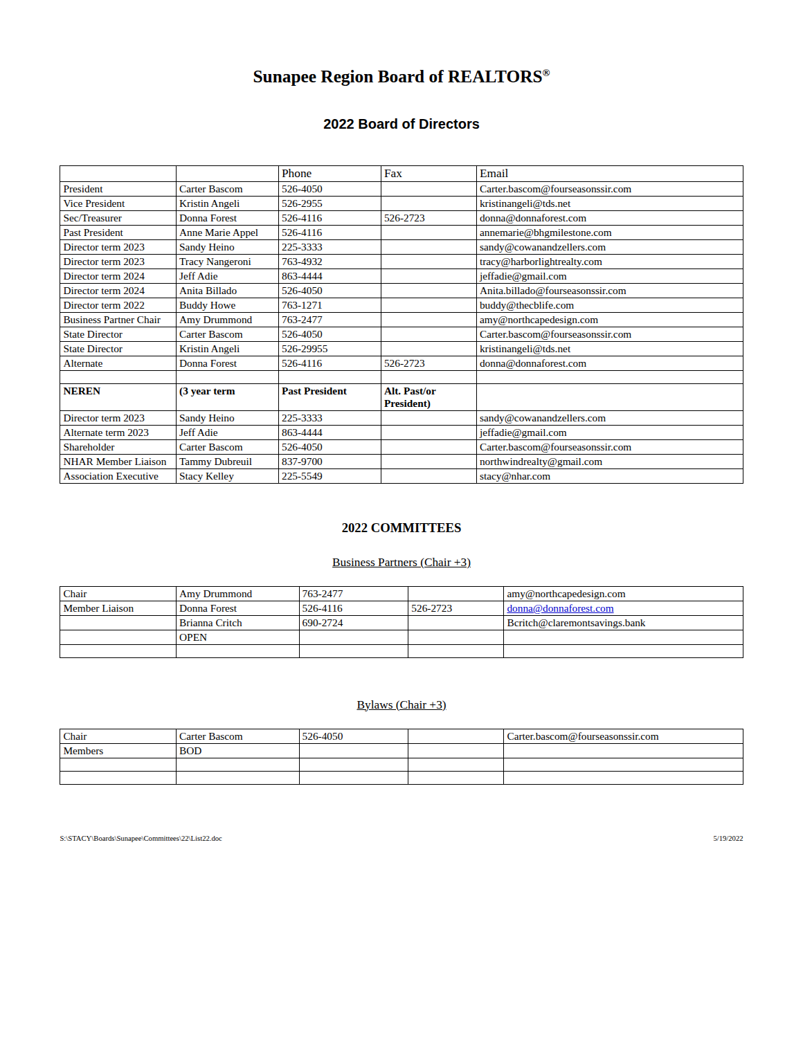Sunapee Region Board of REALTORS®
2022 Board of Directors
| | | Phone | Fax | Email |
| President | Carter Bascom | 526-4050 | | Carter.bascom@fourseasonssir.com |
| Vice President | Kristin Angeli | 526-2955 | | kristinangeli@tds.net |
| Sec/Treasurer | Donna Forest | 526-4116 | 526-2723 | donna@donnaforest.com |
| Past President | Anne Marie Appel | 526-4116 | | annemarie@bhgmilestone.com |
| Director term 2023 | Sandy Heino | 225-3333 | | sandy@cowanandzellers.com |
| Director term 2023 | Tracy Nangeroni | 763-4932 | | tracy@harborlightrealty.com |
| Director term 2024 | Jeff Adie | 863-4444 | | jeffadie@gmail.com |
| Director term 2024 | Anita Billado | 526-4050 | | Anita.billado@fourseasonssir.com |
| Director term 2022 | Buddy Howe | 763-1271 | | buddy@thecblife.com |
| Business Partner Chair | Amy Drummond | 763-2477 | | amy@northcapedesign.com |
| State Director | Carter Bascom | 526-4050 | | Carter.bascom@fourseasonssir.com |
| State Director | Kristin Angeli | 526-29955 | | kristinangeli@tds.net |
| Alternate | Donna Forest | 526-4116 | 526-2723 | donna@donnaforest.com |
| NEREN | (3 year term | Past President | Alt. Past/or President) | |
| Director term 2023 | Sandy Heino | 225-3333 | | sandy@cowanandzellers.com |
| Alternate term 2023 | Jeff Adie | 863-4444 | | jeffadie@gmail.com |
| Shareholder | Carter Bascom | 526-4050 | | Carter.bascom@fourseasonssir.com |
| NHAR Member Liaison | Tammy Dubreuil | 837-9700 | | northwindrealty@gmail.com |
| Association Executive | Stacy Kelley | 225-5549 | | stacy@nhar.com |
2022 COMMITTEES
Business Partners (Chair +3)
| Chair | Amy Drummond | 763-2477 | | amy@northcapedesign.com |
| Member Liaison | Donna Forest | 526-4116 | 526-2723 | donna@donnaforest.com |
| | Brianna Critch | 690-2724 | | Bcritch@claremontsavings.bank |
| | OPEN | | | |
Bylaws (Chair +3)
| Chair | Carter Bascom | 526-4050 | | Carter.bascom@fourseasonssir.com |
| Members | BOD | | | |
S:\STACY\Boards\Sunapee\Committees\22\List22.doc 5/19/2022